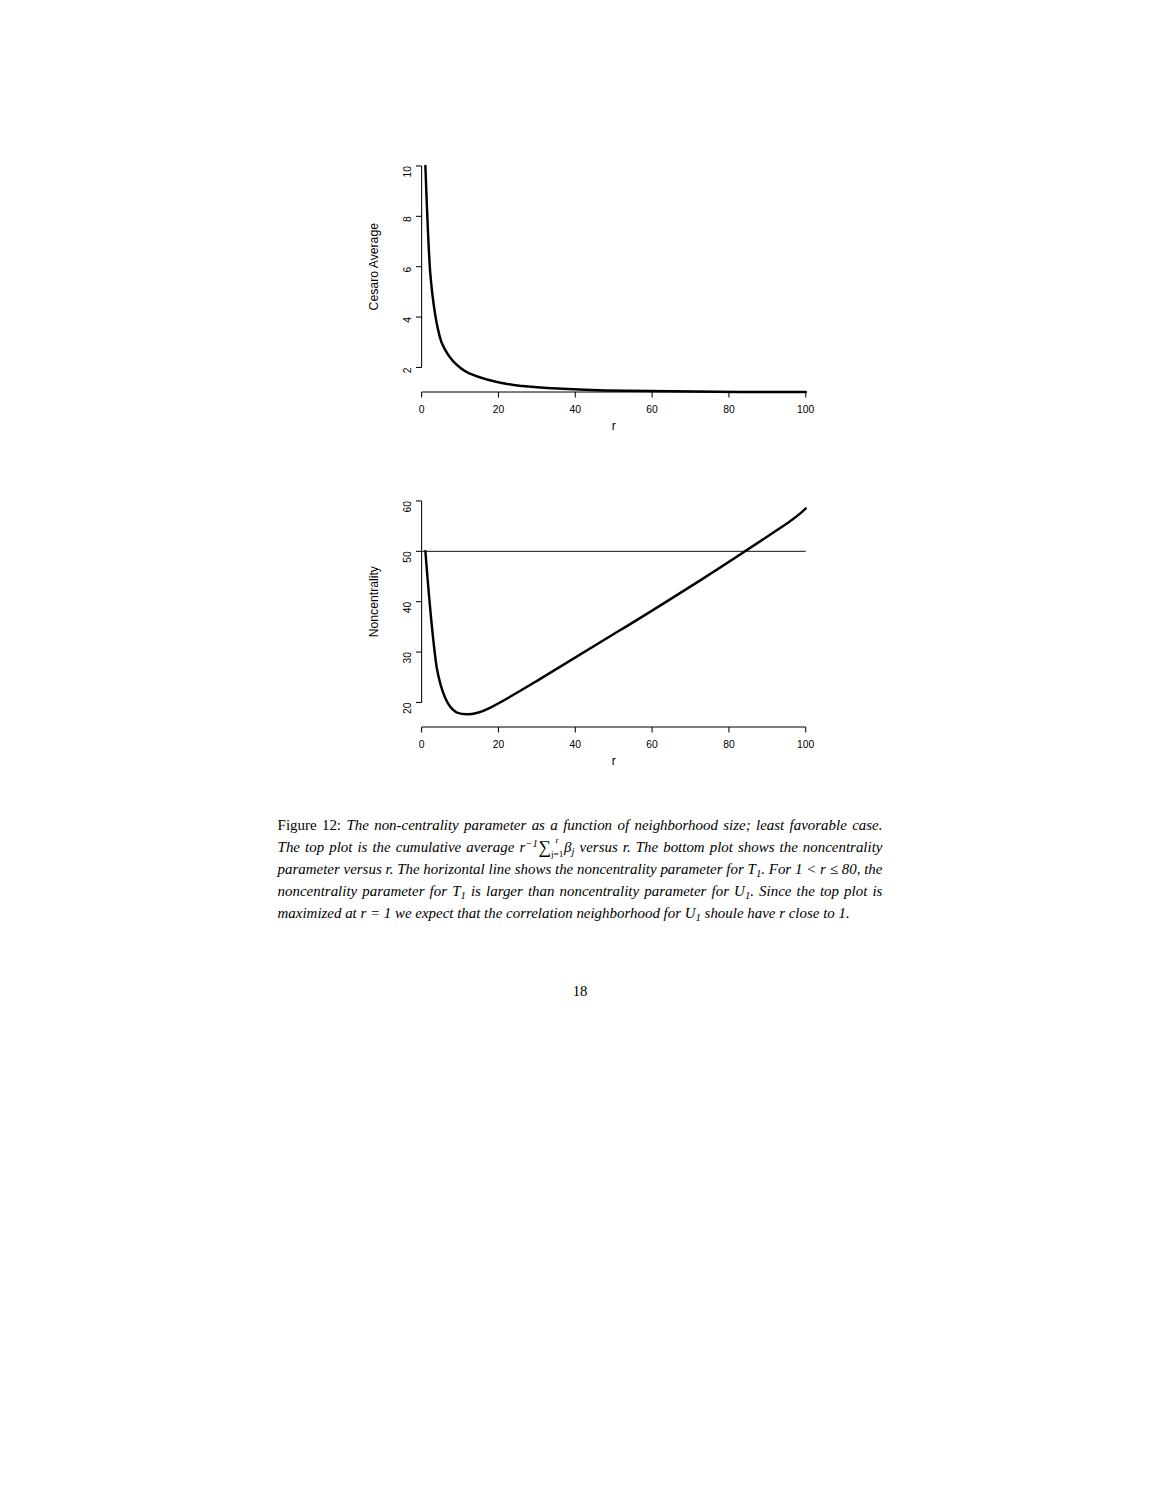2 4 6 8 10 Cesaro Average 0 20 40 60 80 100 r
20 30 40 50 60 Noncentrality 0 20 40 60 80 100 r
Figure 12: The non-centrality parameter as a function of neighborhood size; least favorable case. The top plot is the cumulative average r−1∑rj=1 βj versus r. The bottom plot shows the noncentrality parameter versus r. The horizontal line shows the noncentrality parameter for T1. For 1 < r ≤ 80, the noncentrality parameter for T1 is larger than noncentrality parameter for U1. Since the top plot is maximized at r = 1 we expect that the correlation neighborhood for U1 shoule have r close to 1.
18